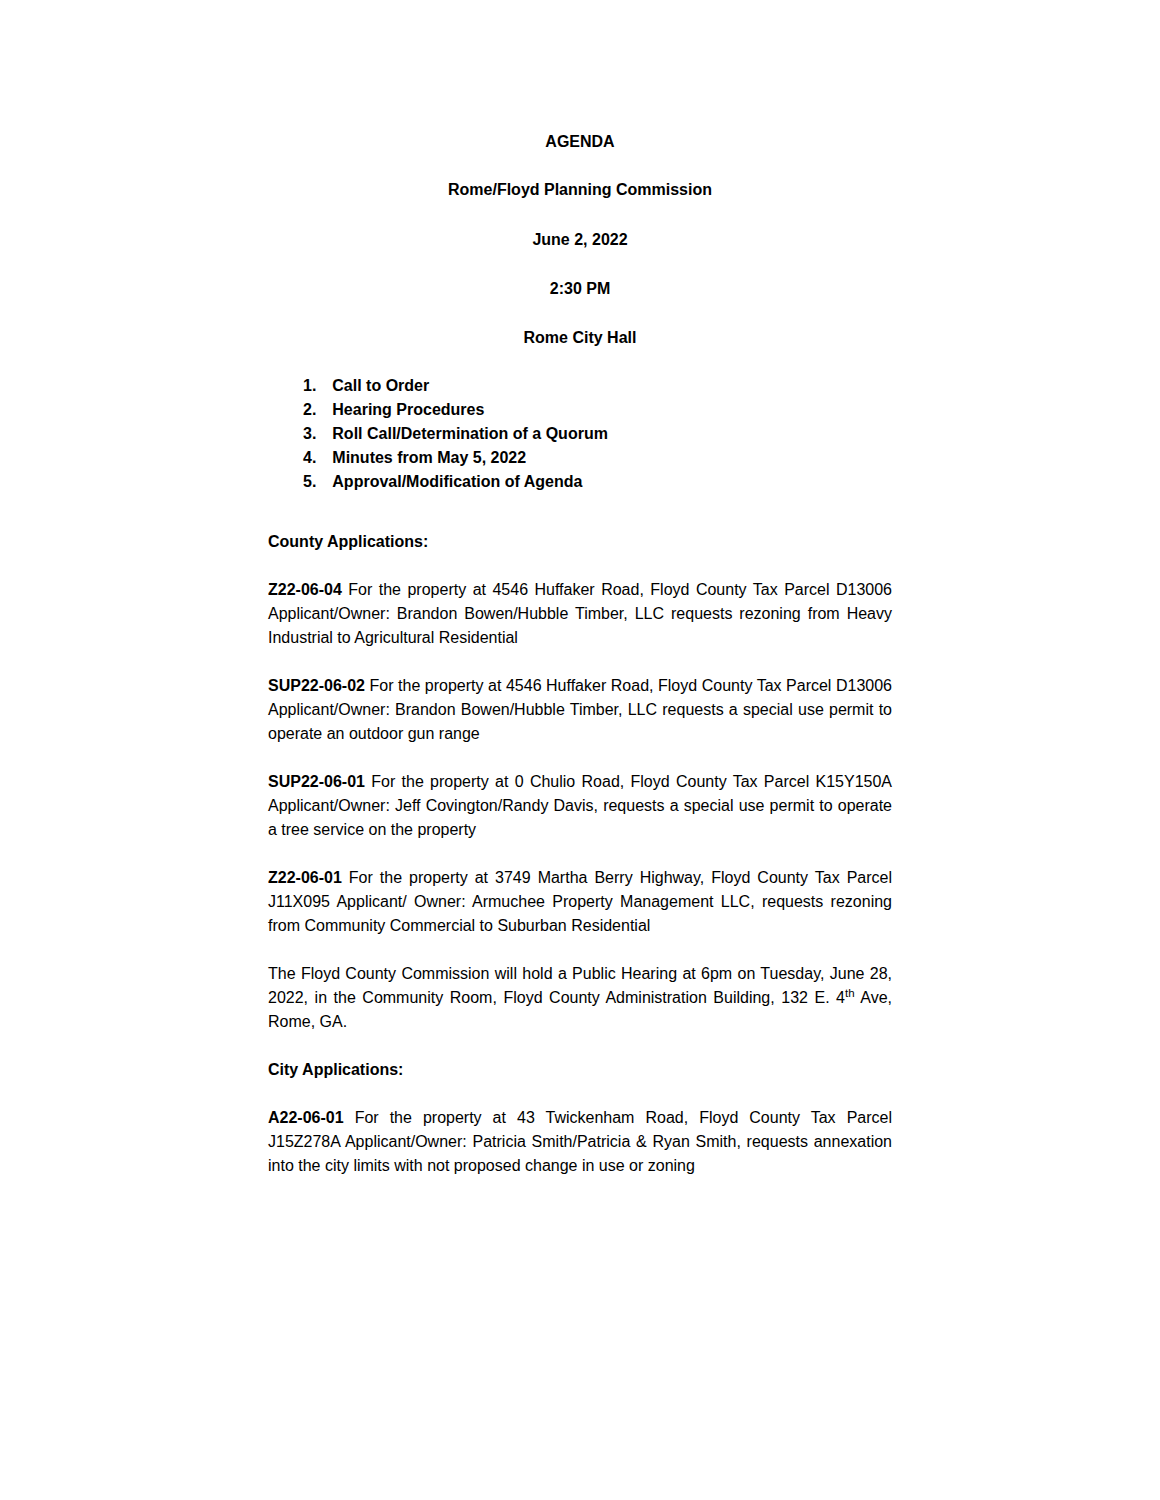AGENDA
Rome/Floyd Planning Commission
June 2, 2022
2:30 PM
Rome City Hall
Call to Order
Hearing Procedures
Roll Call/Determination of a Quorum
Minutes from May 5, 2022
Approval/Modification of Agenda
County Applications:
Z22-06-04 For the property at 4546 Huffaker Road, Floyd County Tax Parcel D13006 Applicant/Owner: Brandon Bowen/Hubble Timber, LLC requests rezoning from Heavy Industrial to Agricultural Residential
SUP22-06-02 For the property at 4546 Huffaker Road, Floyd County Tax Parcel D13006 Applicant/Owner: Brandon Bowen/Hubble Timber, LLC requests a special use permit to operate an outdoor gun range
SUP22-06-01 For the property at 0 Chulio Road, Floyd County Tax Parcel K15Y150A Applicant/Owner: Jeff Covington/Randy Davis, requests a special use permit to operate a tree service on the property
Z22-06-01 For the property at 3749 Martha Berry Highway, Floyd County Tax Parcel J11X095 Applicant/ Owner: Armuchee Property Management LLC, requests rezoning from Community Commercial to Suburban Residential
The Floyd County Commission will hold a Public Hearing at 6pm on Tuesday, June 28, 2022, in the Community Room, Floyd County Administration Building, 132 E. 4th Ave, Rome, GA.
City Applications:
A22-06-01 For the property at 43 Twickenham Road, Floyd County Tax Parcel J15Z278A Applicant/Owner: Patricia Smith/Patricia & Ryan Smith, requests annexation into the city limits with not proposed change in use or zoning